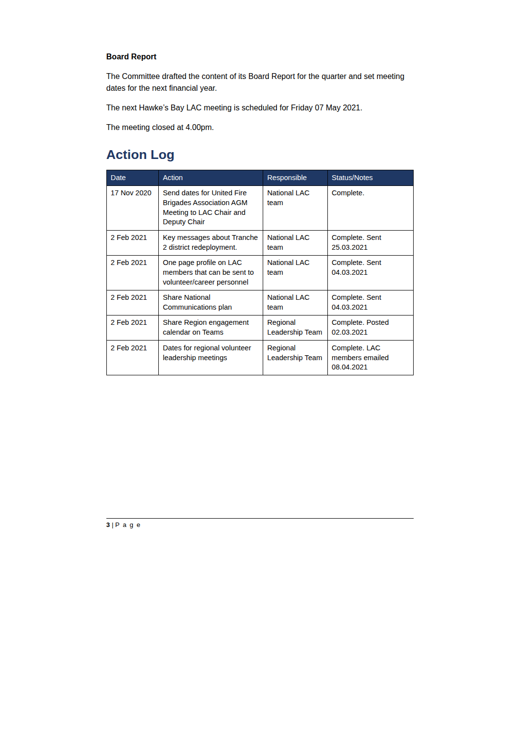Board Report
The Committee drafted the content of its Board Report for the quarter and set meeting dates for the next financial year.
The next Hawke’s Bay LAC meeting is scheduled for Friday 07 May 2021.
The meeting closed at 4.00pm.
Action Log
| Date | Action | Responsible | Status/Notes |
| --- | --- | --- | --- |
| 17 Nov 2020 | Send dates for United Fire Brigades Association AGM Meeting to LAC Chair and Deputy Chair | National LAC team | Complete. |
| 2 Feb 2021 | Key messages about Tranche 2 district redeployment. | National LAC team | Complete. Sent 25.03.2021 |
| 2 Feb 2021 | One page profile on LAC members that can be sent to volunteer/career personnel | National LAC team | Complete. Sent 04.03.2021 |
| 2 Feb 2021 | Share National Communications plan | National LAC team | Complete. Sent 04.03.2021 |
| 2 Feb 2021 | Share Region engagement calendar on Teams | Regional Leadership Team | Complete. Posted 02.03.2021 |
| 2 Feb 2021 | Dates for regional volunteer leadership meetings | Regional Leadership Team | Complete. LAC members emailed 08.04.2021 |
3 | P a g e